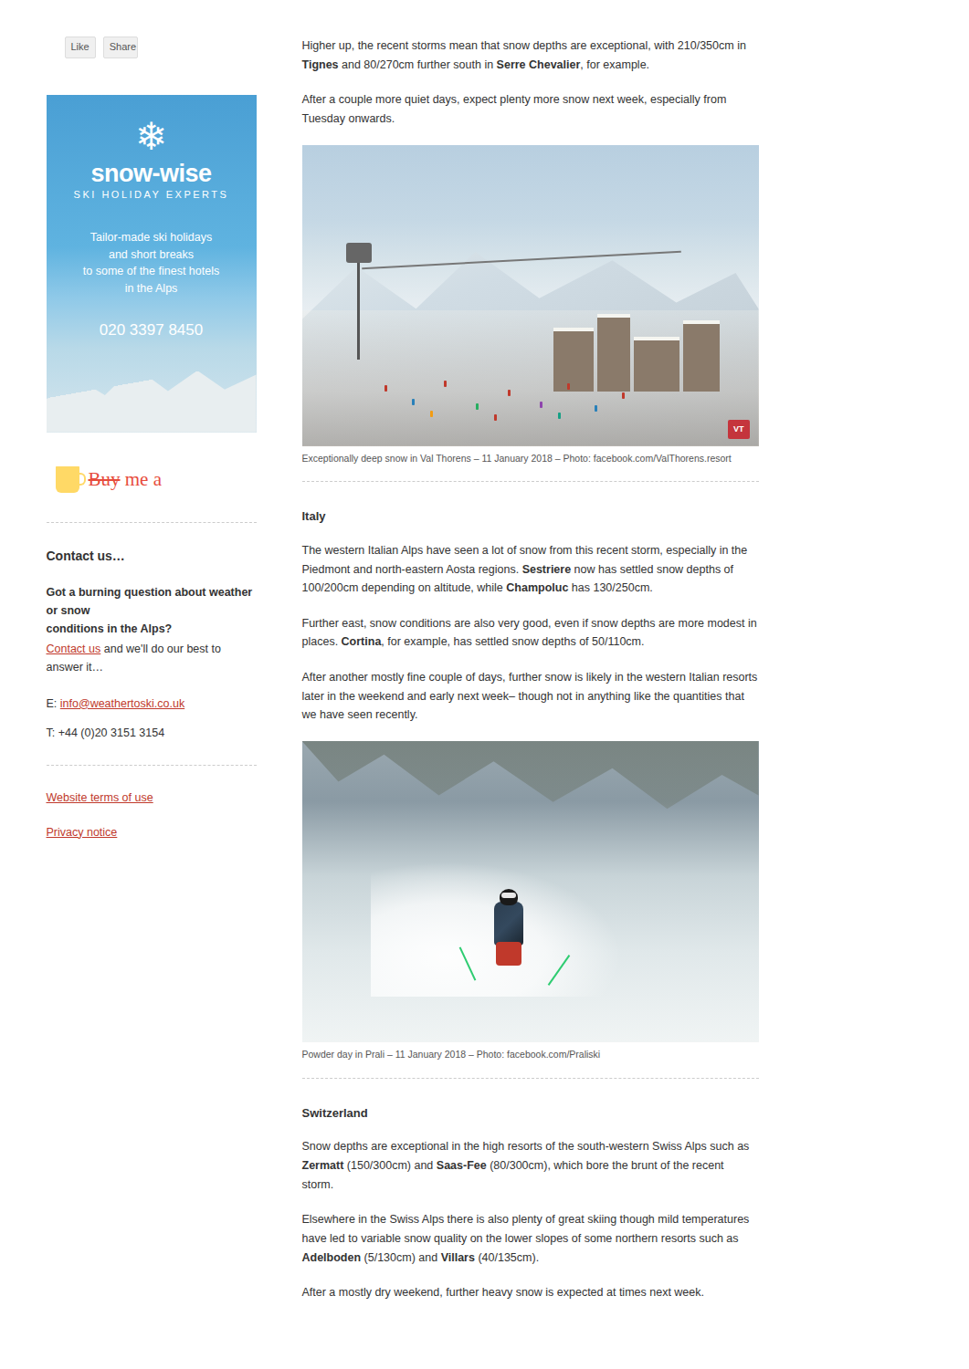Like Share
❄
snow-wise
Ski Holiday Experts
Tailor-made ski holidays
and short breaks
to some of the finest hotels
in the Alps
020 3397 8450
Buy Buy me a
Contact us…
Got a burning question about weather or snow
conditions in the Alps?
Contact us and we'll do our best to answer it…
E: info@weathertoski.co.uk
T: +44 (0)20 3151 3154
Website terms of use
Privacy notice
Higher up, the recent storms mean that snow depths are exceptional, with 210/350cm in Tignes and 80/270cm further south in Serre Chevalier, for example.
After a couple more quiet days, expect plenty more snow next week, especially from Tuesday onwards.
VT
Exceptionally deep snow in Val Thorens – 11 January 2018 – Photo: facebook.com/ValThorens.resort
Italy
The western Italian Alps have seen a lot of snow from this recent storm, especially in the Piedmont and north-eastern Aosta regions. Sestriere now has settled snow depths of 100/200cm depending on altitude, while Champoluc has 130/250cm.
Further east, snow conditions are also very good, even if snow depths are more modest in places. Cortina, for example, has settled snow depths of 50/110cm.
After another mostly fine couple of days, further snow is likely in the western Italian resorts later in the weekend and early next week– though not in anything like the quantities that we have seen recently.
Powder day in Prali – 11 January 2018 – Photo: facebook.com/Praliski
Switzerland
Snow depths are exceptional in the high resorts of the south-western Swiss Alps such as Zermatt (150/300cm) and Saas-Fee (80/300cm), which bore the brunt of the recent storm.
Elsewhere in the Swiss Alps there is also plenty of great skiing though mild temperatures have led to variable snow quality on the lower slopes of some northern resorts such as Adelboden (5/130cm) and Villars (40/135cm).
After a mostly dry weekend, further heavy snow is expected at times next week.